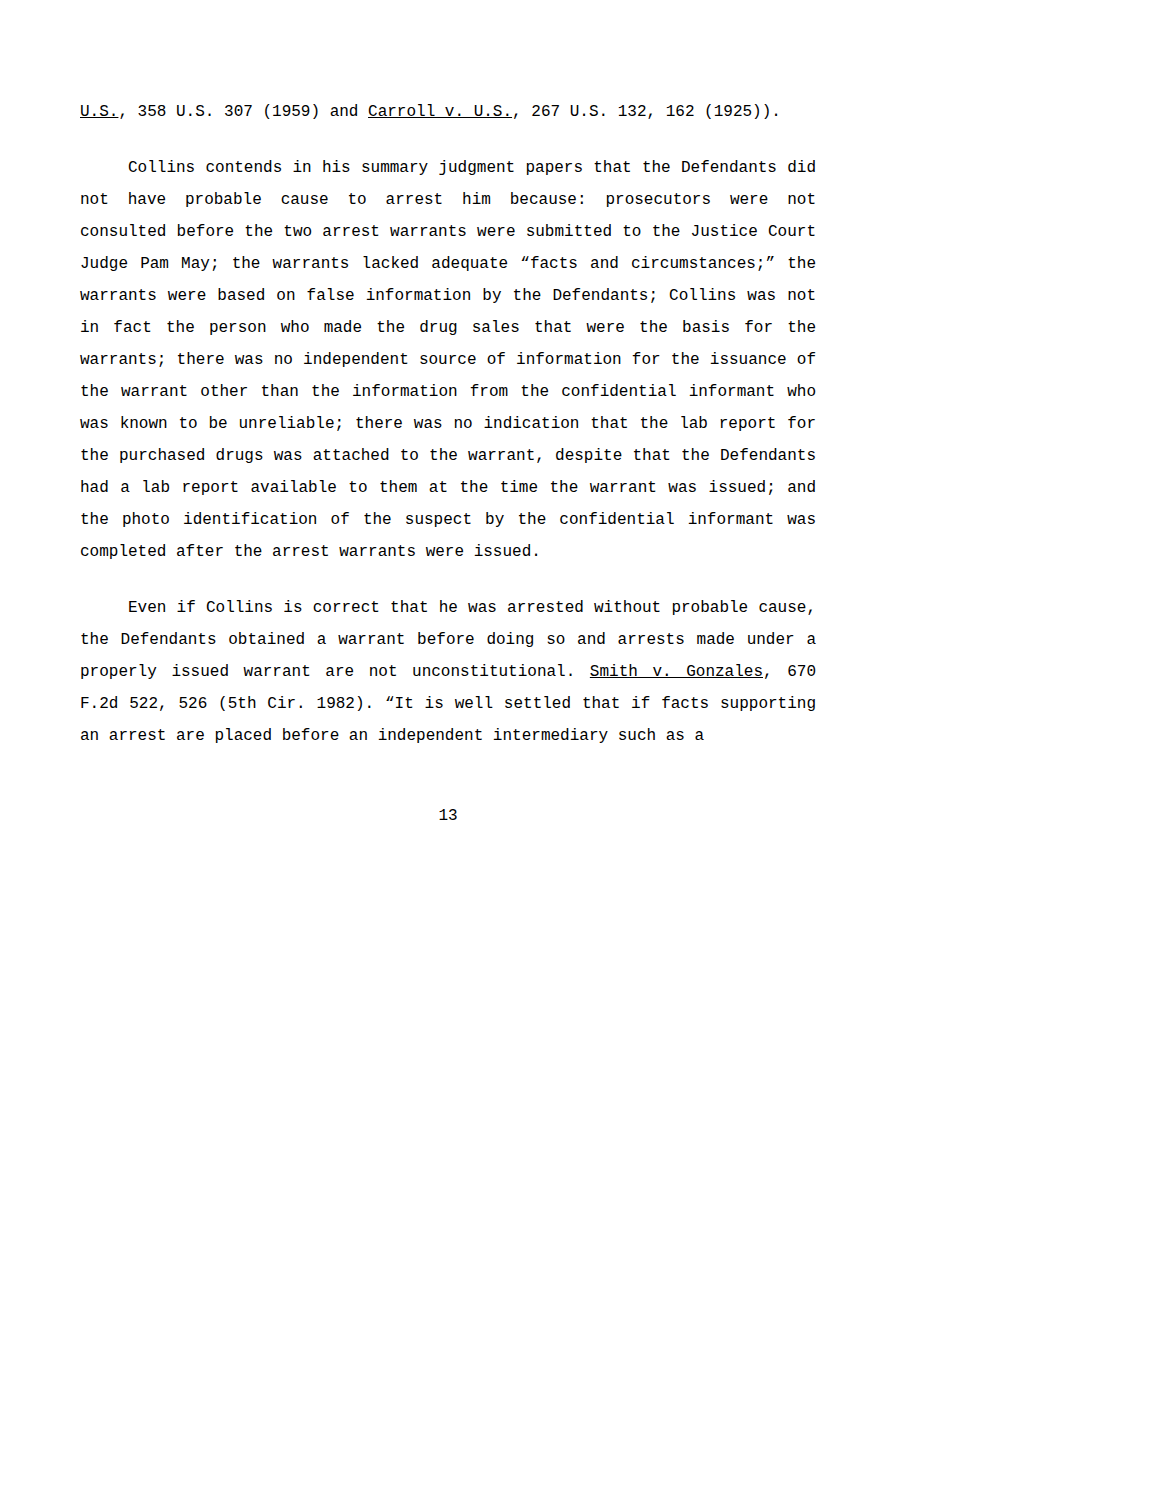U.S., 358 U.S. 307 (1959) and Carroll v. U.S., 267 U.S. 132, 162 (1925)).
Collins contends in his summary judgment papers that the Defendants did not have probable cause to arrest him because: prosecutors were not consulted before the two arrest warrants were submitted to the Justice Court Judge Pam May; the warrants lacked adequate “facts and circumstances;” the warrants were based on false information by the Defendants; Collins was not in fact the person who made the drug sales that were the basis for the warrants; there was no independent source of information for the issuance of the warrant other than the information from the confidential informant who was known to be unreliable; there was no indication that the lab report for the purchased drugs was attached to the warrant, despite that the Defendants had a lab report available to them at the time the warrant was issued; and the photo identification of the suspect by the confidential informant was completed after the arrest warrants were issued.
Even if Collins is correct that he was arrested without probable cause, the Defendants obtained a warrant before doing so and arrests made under a properly issued warrant are not unconstitutional. Smith v. Gonzales, 670 F.2d 522, 526 (5th Cir. 1982). “It is well settled that if facts supporting an arrest are placed before an independent intermediary such as a
13